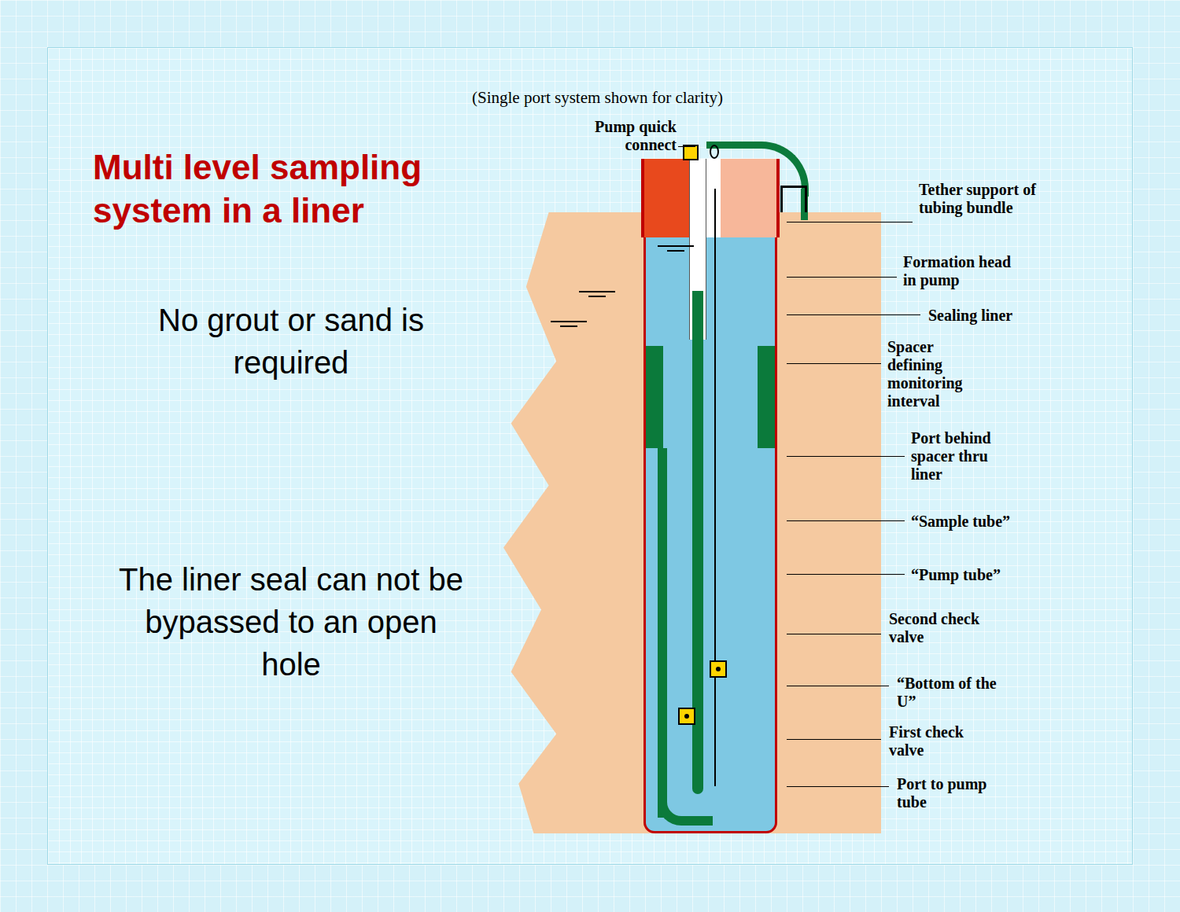(Single port system shown for clarity)
Multi level sampling system in a liner
No grout or sand is required
The liner seal can not be bypassed to an open hole
Pump quick connect
Tether support of tubing bundle
Formation head in pump
Sealing liner
Spacer defining monitoring interval
Port behind spacer thru liner
“Sample tube”
“Pump tube”
Second check valve
“Bottom of the U”
First check valve
Port to pump tube